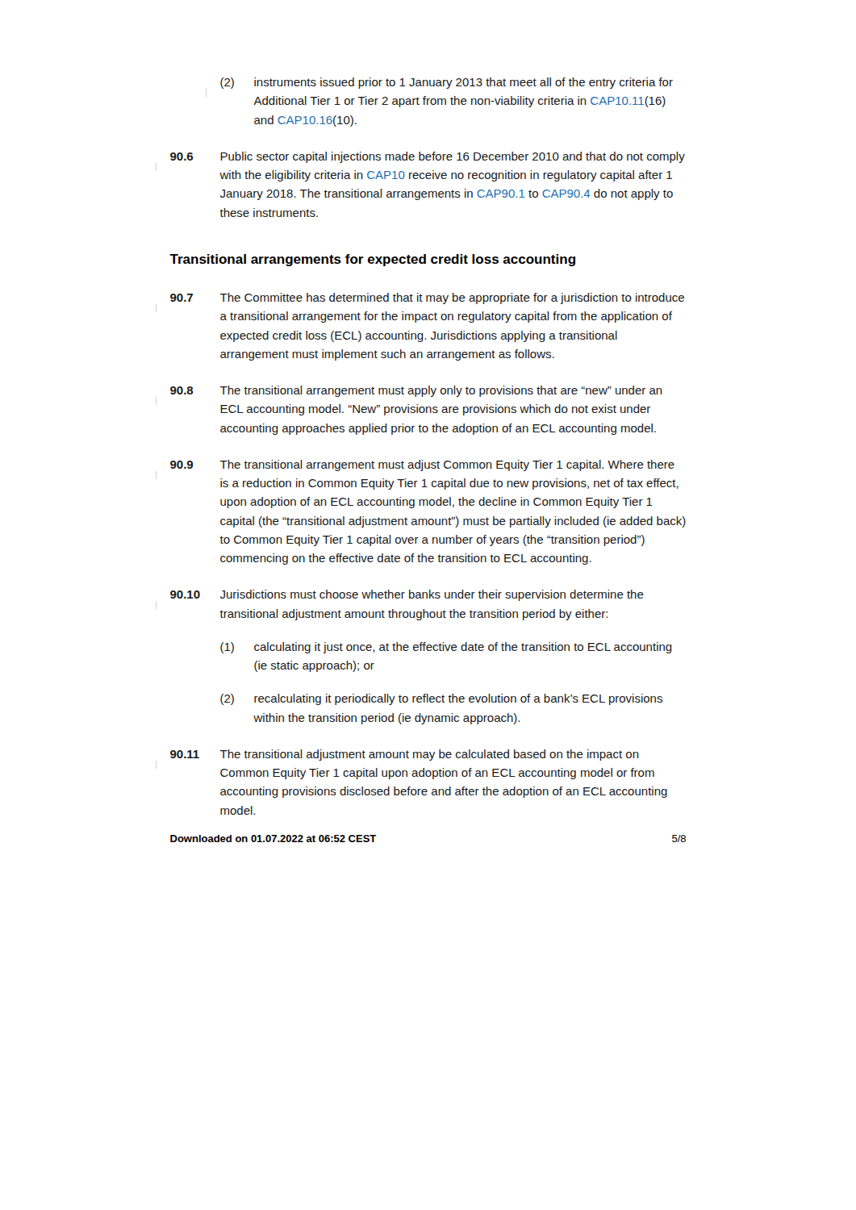(2) instruments issued prior to 1 January 2013 that meet all of the entry criteria for Additional Tier 1 or Tier 2 apart from the non-viability criteria in CAP10.11(16) and CAP10.16(10).
90.6
Public sector capital injections made before 16 December 2010 and that do not comply with the eligibility criteria in CAP10 receive no recognition in regulatory capital after 1 January 2018. The transitional arrangements in CAP90.1 to CAP90.4 do not apply to these instruments.
Transitional arrangements for expected credit loss accounting
90.7
The Committee has determined that it may be appropriate for a jurisdiction to introduce a transitional arrangement for the impact on regulatory capital from the application of expected credit loss (ECL) accounting. Jurisdictions applying a transitional arrangement must implement such an arrangement as follows.
90.8
The transitional arrangement must apply only to provisions that are “new” under an ECL accounting model. “New” provisions are provisions which do not exist under accounting approaches applied prior to the adoption of an ECL accounting model.
90.9
The transitional arrangement must adjust Common Equity Tier 1 capital. Where there is a reduction in Common Equity Tier 1 capital due to new provisions, net of tax effect, upon adoption of an ECL accounting model, the decline in Common Equity Tier 1 capital (the “transitional adjustment amount”) must be partially included (ie added back) to Common Equity Tier 1 capital over a number of years (the “transition period”) commencing on the effective date of the transition to ECL accounting.
90.10
Jurisdictions must choose whether banks under their supervision determine the transitional adjustment amount throughout the transition period by either:
(1) calculating it just once, at the effective date of the transition to ECL accounting (ie static approach); or
(2) recalculating it periodically to reflect the evolution of a bank’s ECL provisions within the transition period (ie dynamic approach).
90.11
The transitional adjustment amount may be calculated based on the impact on Common Equity Tier 1 capital upon adoption of an ECL accounting model or from accounting provisions disclosed before and after the adoption of an ECL accounting model.
Downloaded on 01.07.2022 at 06:52 CEST 5/8